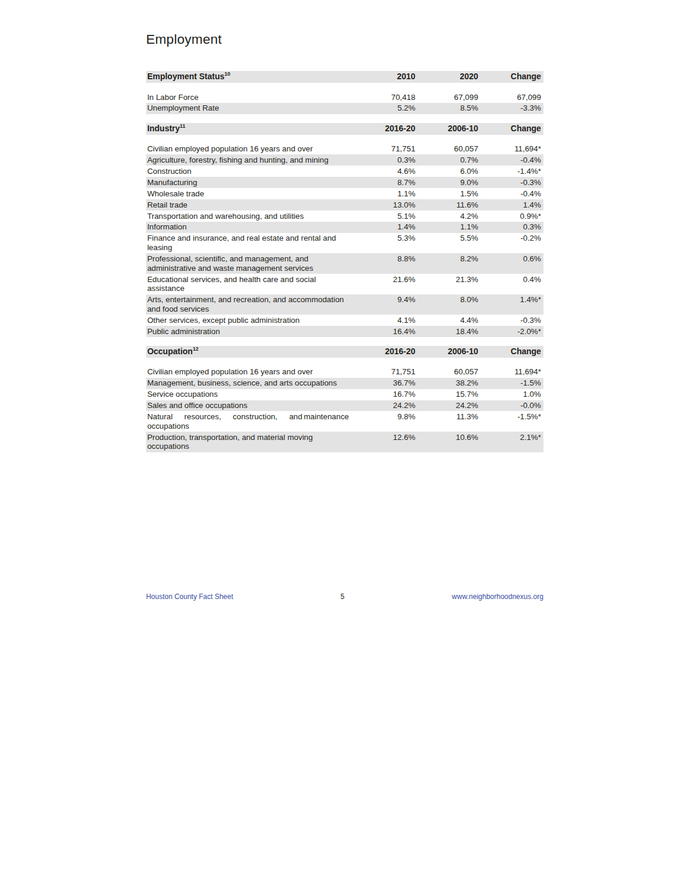Employment
| Employment Status 10 | 2010 | 2020 | Change |
| --- | --- | --- | --- |
| In Labor Force | 70,418 | 67,099 | 67,099 |
| Unemployment Rate | 5.2% | 8.5% | -3.3% |
| Industry 11 | 2016-20 | 2006-10 | Change |
| Civilian employed population 16 years and over | 71,751 | 60,057 | 11,694* |
| Agriculture, forestry, fishing and hunting, and mining | 0.3% | 0.7% | -0.4% |
| Construction | 4.6% | 6.0% | -1.4%* |
| Manufacturing | 8.7% | 9.0% | -0.3% |
| Wholesale trade | 1.1% | 1.5% | -0.4% |
| Retail trade | 13.0% | 11.6% | 1.4% |
| Transportation and warehousing, and utilities | 5.1% | 4.2% | 0.9%* |
| Information | 1.4% | 1.1% | 0.3% |
| Finance and insurance, and real estate and rental and leasing | 5.3% | 5.5% | -0.2% |
| Professional, scientific, and management, and administrative and waste management services | 8.8% | 8.2% | 0.6% |
| Educational services, and health care and social assistance | 21.6% | 21.3% | 0.4% |
| Arts, entertainment, and recreation, and accommodation and food services | 9.4% | 8.0% | 1.4%* |
| Other services, except public administration | 4.1% | 4.4% | -0.3% |
| Public administration | 16.4% | 18.4% | -2.0%* |
| Occupation 12 | 2016-20 | 2006-10 | Change |
| Civilian employed population 16 years and over | 71,751 | 60,057 | 11,694* |
| Management, business, science, and arts occupations | 36.7% | 38.2% | -1.5% |
| Service occupations | 16.7% | 15.7% | 1.0% |
| Sales and office occupations | 24.2% | 24.2% | -0.0% |
| Natural resources, construction, and maintenance occupations | 9.8% | 11.3% | -1.5%* |
| Production, transportation, and material moving occupations | 12.6% | 10.6% | 2.1%* |
Houston County Fact Sheet 5 www.neighborhoodnexus.org